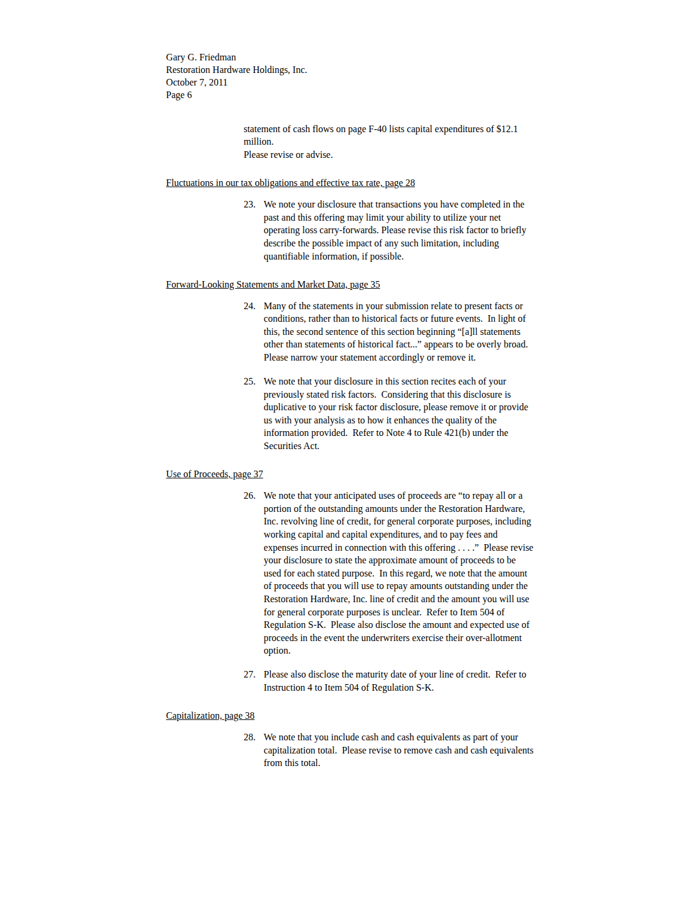Gary G. Friedman
Restoration Hardware Holdings, Inc.
October 7, 2011
Page 6
statement of cash flows on page F-40 lists capital expenditures of $12.1 million.
Please revise or advise.
Fluctuations in our tax obligations and effective tax rate, page 28
23. We note your disclosure that transactions you have completed in the past and this offering may limit your ability to utilize your net operating loss carry-forwards. Please revise this risk factor to briefly describe the possible impact of any such limitation, including quantifiable information, if possible.
Forward-Looking Statements and Market Data, page 35
24. Many of the statements in your submission relate to present facts or conditions, rather than to historical facts or future events. In light of this, the second sentence of this section beginning “[a]ll statements other than statements of historical fact...” appears to be overly broad. Please narrow your statement accordingly or remove it.
25. We note that your disclosure in this section recites each of your previously stated risk factors. Considering that this disclosure is duplicative to your risk factor disclosure, please remove it or provide us with your analysis as to how it enhances the quality of the information provided. Refer to Note 4 to Rule 421(b) under the Securities Act.
Use of Proceeds, page 37
26. We note that your anticipated uses of proceeds are “to repay all or a portion of the outstanding amounts under the Restoration Hardware, Inc. revolving line of credit, for general corporate purposes, including working capital and capital expenditures, and to pay fees and expenses incurred in connection with this offering . . . .” Please revise your disclosure to state the approximate amount of proceeds to be used for each stated purpose. In this regard, we note that the amount of proceeds that you will use to repay amounts outstanding under the Restoration Hardware, Inc. line of credit and the amount you will use for general corporate purposes is unclear. Refer to Item 504 of Regulation S-K. Please also disclose the amount and expected use of proceeds in the event the underwriters exercise their over-allotment option.
27. Please also disclose the maturity date of your line of credit. Refer to Instruction 4 to Item 504 of Regulation S-K.
Capitalization, page 38
28. We note that you include cash and cash equivalents as part of your capitalization total. Please revise to remove cash and cash equivalents from this total.